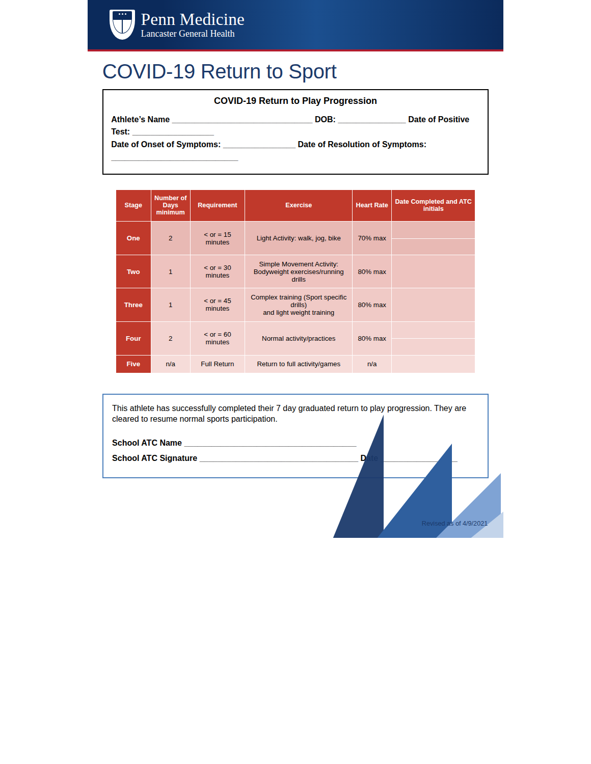Penn Medicine
Lancaster General Health
COVID-19 Return to Sport
COVID-19 Return to Play Progression
Athlete’s Name _______________________________ DOB: _______________ Date of Positive Test: __________________
Date of Onset of Symptoms: ________________ Date of Resolution of Symptoms: ____________________________
| Stage | Number of Days minimum | Requirement | Exercise | Heart Rate | Date Completed and ATC initials |
| --- | --- | --- | --- | --- | --- |
| One | 2 | < or = 15 minutes | Light Activity: walk, jog, bike | 70% max | |
| Two | 1 | < or = 30 minutes | Simple Movement Activity: Bodyweight exercises/running drills | 80% max | |
| Three | 1 | < or = 45 minutes | Complex training (Sport specific drills) and light weight training | 80% max | |
| Four | 2 | < or = 60 minutes | Normal activity/practices | 80% max | |
| Five | n/a | Full Return | Return to full activity/games | n/a | |
This athlete has successfully completed their 7 day graduated return to play progression. They are cleared to resume normal sports participation.
School ATC Name ______________________________________
School ATC Signature ___________________________________ Date _________________
Revised as of 4/9/2021